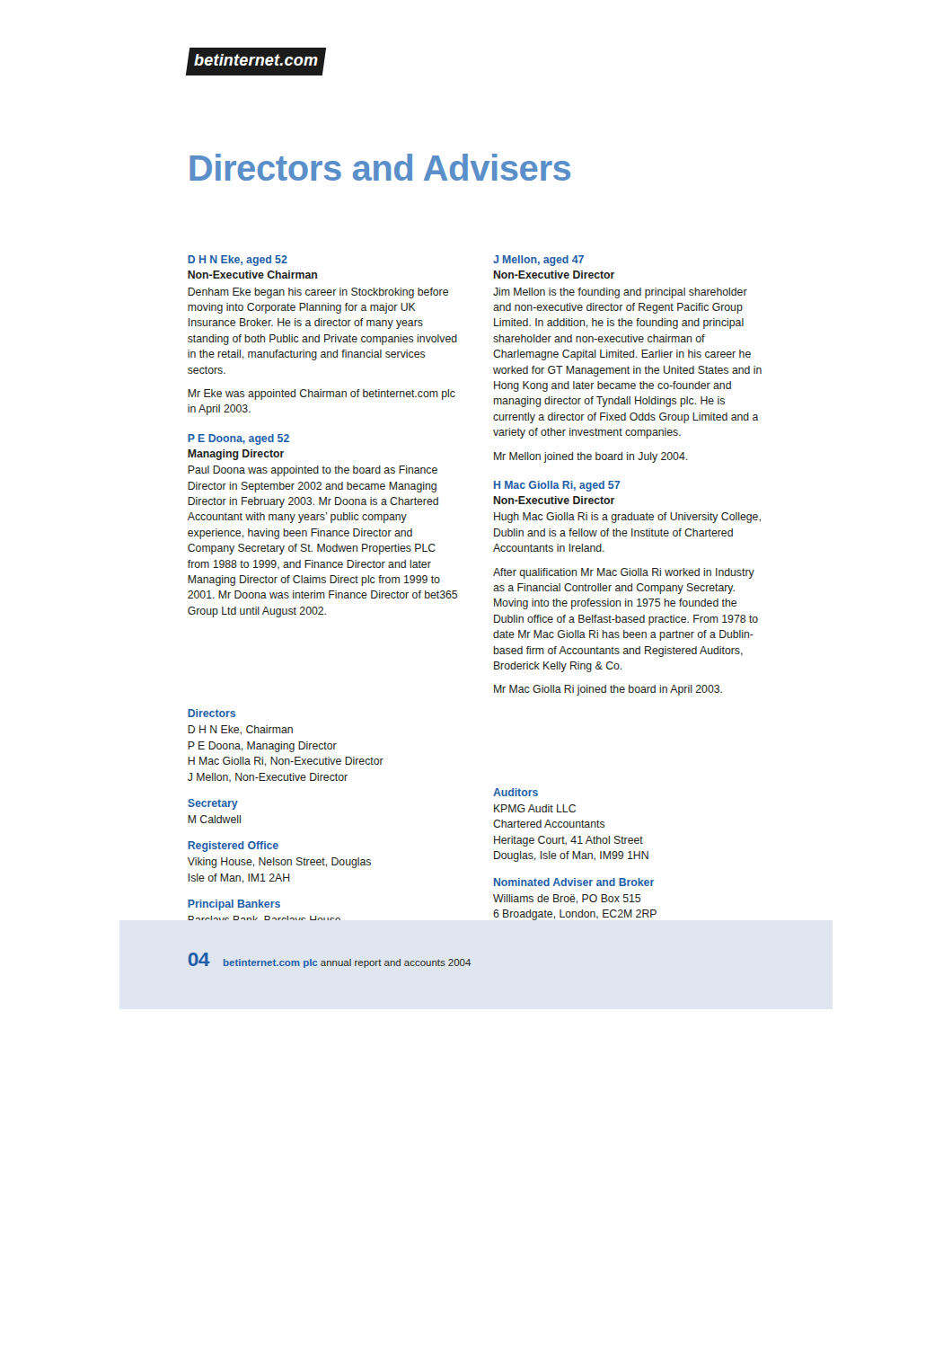betinternet.com
Directors and Advisers
D H N Eke, aged 52
Non-Executive Chairman
Denham Eke began his career in Stockbroking before moving into Corporate Planning for a major UK Insurance Broker. He is a director of many years standing of both Public and Private companies involved in the retail, manufacturing and financial services sectors.
Mr Eke was appointed Chairman of betinternet.com plc in April 2003.
P E Doona, aged 52
Managing Director
Paul Doona was appointed to the board as Finance Director in September 2002 and became Managing Director in February 2003. Mr Doona is a Chartered Accountant with many years’ public company experience, having been Finance Director and Company Secretary of St. Modwen Properties PLC from 1988 to 1999, and Finance Director and later Managing Director of Claims Direct plc from 1999 to 2001. Mr Doona was interim Finance Director of bet365 Group Ltd until August 2002.
Directors
D H N Eke, Chairman
P E Doona, Managing Director
H Mac Giolla Ri, Non-Executive Director
J Mellon, Non-Executive Director
Secretary
M Caldwell
Registered Office
Viking House, Nelson Street, Douglas
Isle of Man, IM1 2AH
Principal Bankers
Barclays Bank, Barclays House
Victoria Street, Douglas
Isle of Man, IM1 1HN
J Mellon, aged 47
Non-Executive Director
Jim Mellon is the founding and principal shareholder and non-executive director of Regent Pacific Group Limited. In addition, he is the founding and principal shareholder and non-executive chairman of Charlemagne Capital Limited. Earlier in his career he worked for GT Management in the United States and in Hong Kong and later became the co-founder and managing director of Tyndall Holdings plc. He is currently a director of Fixed Odds Group Limited and a variety of other investment companies.
Mr Mellon joined the board in July 2004.
H Mac Giolla Ri, aged 57
Non-Executive Director
Hugh Mac Giolla Ri is a graduate of University College, Dublin and is a fellow of the Institute of Chartered Accountants in Ireland.
After qualification Mr Mac Giolla Ri worked in Industry as a Financial Controller and Company Secretary. Moving into the profession in 1975 he founded the Dublin office of a Belfast-based practice. From 1978 to date Mr Mac Giolla Ri has been a partner of a Dublin-based firm of Accountants and Registered Auditors, Broderick Kelly Ring & Co.
Mr Mac Giolla Ri joined the board in April 2003.
Auditors
KPMG Audit LLC
Chartered Accountants
Heritage Court, 41 Athol Street
Douglas, Isle of Man, IM99 1HN
Nominated Adviser and Broker
Williams de Broë, PO Box 515
6 Broadgate, London, EC2M 2RP
Registrars
Capita IRG
Northern House, Woodsome Park
Fenay Bridge, Huddersfield, HD8 0LA
04
betinternet.com plc annual report and accounts 2004